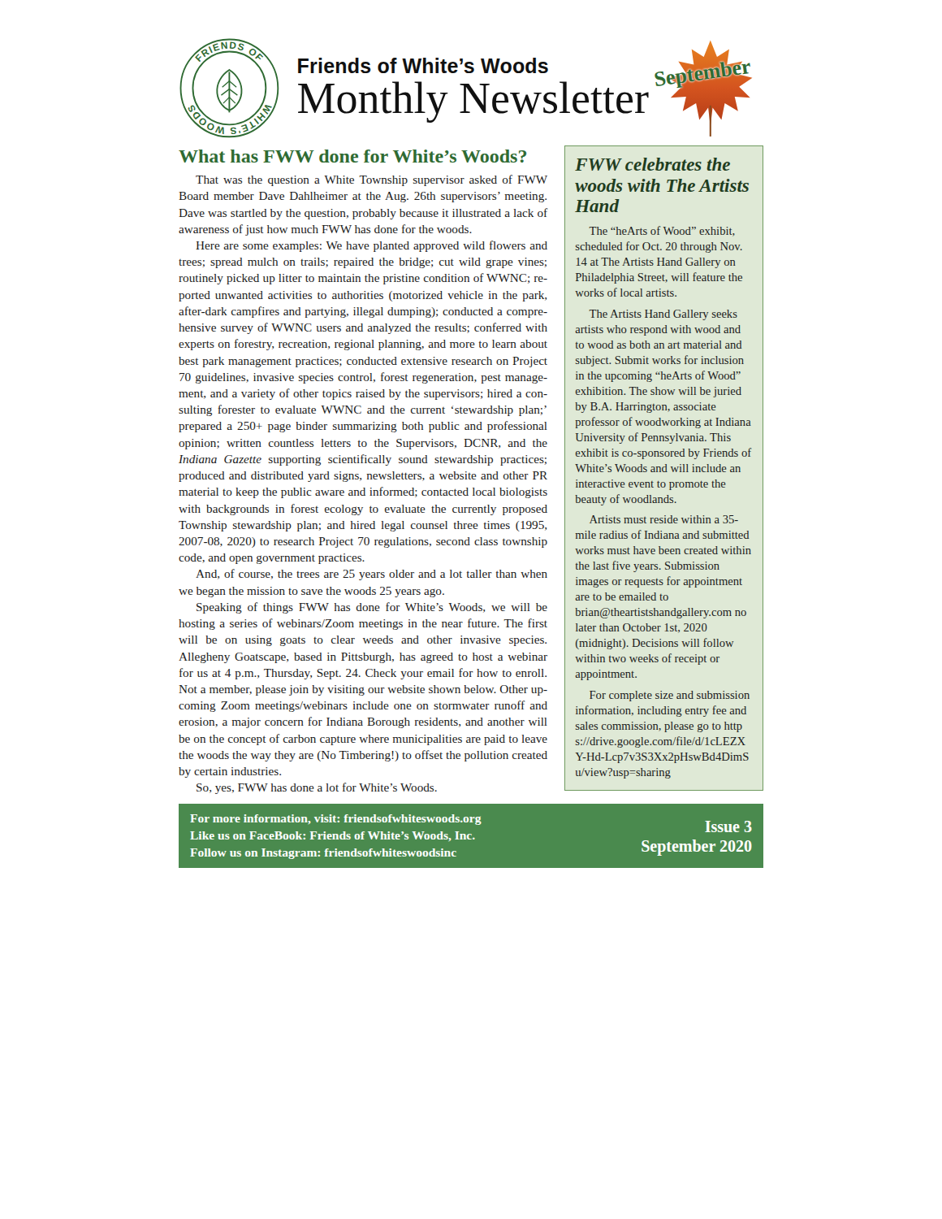FRIENDS OF WHITE'S WOODS
Friends of White’s Woods
Monthly Newsletter
September
What has FWW done for White’s Woods?
That was the question a White Township supervisor asked of FWW Board member Dave Dahlheimer at the Aug. 26th supervisors’ meeting. Dave was startled by the question, probably because it illustrated a lack of awareness of just how much FWW has done for the woods.
Here are some examples: We have planted approved wild flowers and trees; spread mulch on trails; repaired the bridge; cut wild grape vines; routinely picked up litter to maintain the pristine condition of WWNC; reported unwanted activities to authorities (motorized vehicle in the park, after-dark campfires and partying, illegal dumping); conducted a comprehensive survey of WWNC users and analyzed the results; conferred with experts on forestry, recreation, regional planning, and more to learn about best park management practices; conducted extensive research on Project 70 guidelines, invasive species control, forest regeneration, pest management, and a variety of other topics raised by the supervisors; hired a consulting forester to evaluate WWNC and the current ‘stewardship plan;’ prepared a 250+ page binder summarizing both public and professional opinion; written countless letters to the Supervisors, DCNR, and the Indiana Gazette supporting scientifically sound stewardship practices; produced and distributed yard signs, newsletters, a website and other PR material to keep the public aware and informed; contacted local biologists with backgrounds in forest ecology to evaluate the currently proposed Township stewardship plan; and hired legal counsel three times (1995, 2007-08, 2020) to research Project 70 regulations, second class township code, and open government practices.
And, of course, the trees are 25 years older and a lot taller than when we began the mission to save the woods 25 years ago.
Speaking of things FWW has done for White’s Woods, we will be hosting a series of webinars/Zoom meetings in the near future. The first will be on using goats to clear weeds and other invasive species. Allegheny Goatscape, based in Pittsburgh, has agreed to host a webinar for us at 4 p.m., Thursday, Sept. 24. Check your email for how to enroll. Not a member, please join by visiting our website shown below. Other upcoming Zoom meetings/webinars include one on stormwater runoff and erosion, a major concern for Indiana Borough residents, and another will be on the concept of carbon capture where municipalities are paid to leave the woods the way they are (No Timbering!) to offset the pollution created by certain industries.
So, yes, FWW has done a lot for White’s Woods.
FWW celebrates the woods with The Artists Hand
The “heArts of Wood” exhibit, scheduled for Oct. 20 through Nov. 14 at The Artists Hand Gallery on Philadelphia Street, will feature the works of local artists.
The Artists Hand Gallery seeks artists who respond with wood and to wood as both an art material and subject. Submit works for inclusion in the upcoming “heArts of Wood” exhibition. The show will be juried by B.A. Harrington, associate professor of woodworking at Indiana University of Pennsylvania. This exhibit is co-sponsored by Friends of White’s Woods and will include an interactive event to promote the beauty of woodlands.
Artists must reside within a 35-mile radius of Indiana and submitted works must have been created within the last five years. Submission images or requests for appointment are to be emailed to brian@theartistshandgallery.com no later than October 1st, 2020 (midnight). Decisions will follow within two weeks of receipt or appointment.
For complete size and submission information, including entry fee and sales commission, please go to https://drive.google.com/file/d/1cLEZXY-Hd-Lcp7v3S3Xx2pHswBd4DimSu/view?usp=sharing
For more information, visit: friendsofwhiteswoods.org
Like us on FaceBook: Friends of White’s Woods, Inc.
Follow us on Instagram: friendsofwhiteswoodsinc
Issue 3
September 2020